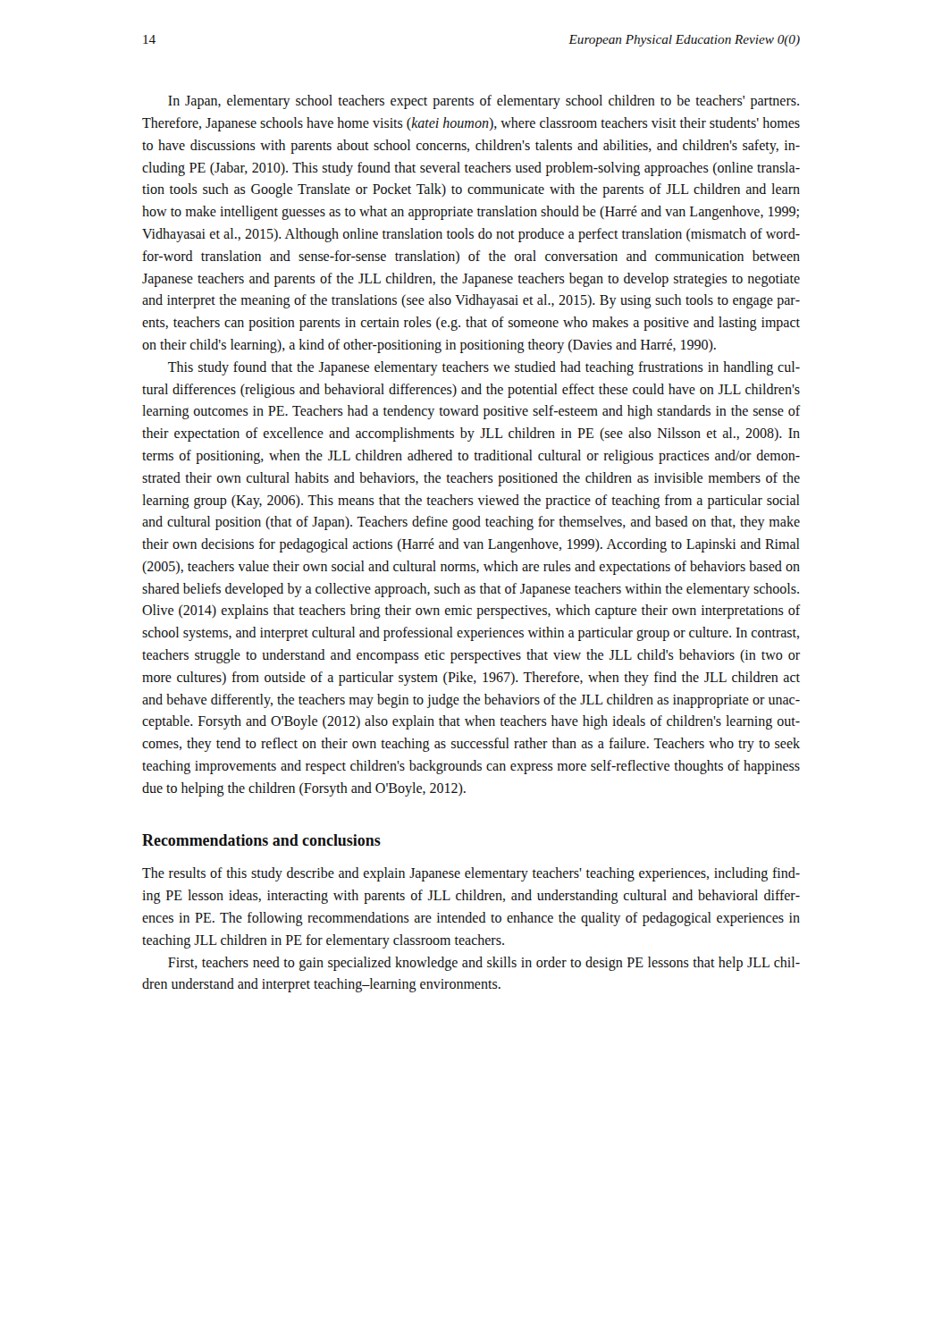14 European Physical Education Review 0(0)
In Japan, elementary school teachers expect parents of elementary school children to be teachers' partners. Therefore, Japanese schools have home visits (katei houmon), where classroom teachers visit their students' homes to have discussions with parents about school concerns, children's talents and abilities, and children's safety, including PE (Jabar, 2010). This study found that several teachers used problem-solving approaches (online translation tools such as Google Translate or Pocket Talk) to communicate with the parents of JLL children and learn how to make intelligent guesses as to what an appropriate translation should be (Harré and van Langenhove, 1999; Vidhayasai et al., 2015). Although online translation tools do not produce a perfect translation (mismatch of word-for-word translation and sense-for-sense translation) of the oral conversation and communication between Japanese teachers and parents of the JLL children, the Japanese teachers began to develop strategies to negotiate and interpret the meaning of the translations (see also Vidhayasai et al., 2015). By using such tools to engage parents, teachers can position parents in certain roles (e.g. that of someone who makes a positive and lasting impact on their child's learning), a kind of other-positioning in positioning theory (Davies and Harré, 1990).
This study found that the Japanese elementary teachers we studied had teaching frustrations in handling cultural differences (religious and behavioral differences) and the potential effect these could have on JLL children's learning outcomes in PE. Teachers had a tendency toward positive self-esteem and high standards in the sense of their expectation of excellence and accomplishments by JLL children in PE (see also Nilsson et al., 2008). In terms of positioning, when the JLL children adhered to traditional cultural or religious practices and/or demonstrated their own cultural habits and behaviors, the teachers positioned the children as invisible members of the learning group (Kay, 2006). This means that the teachers viewed the practice of teaching from a particular social and cultural position (that of Japan). Teachers define good teaching for themselves, and based on that, they make their own decisions for pedagogical actions (Harré and van Langenhove, 1999). According to Lapinski and Rimal (2005), teachers value their own social and cultural norms, which are rules and expectations of behaviors based on shared beliefs developed by a collective approach, such as that of Japanese teachers within the elementary schools. Olive (2014) explains that teachers bring their own emic perspectives, which capture their own interpretations of school systems, and interpret cultural and professional experiences within a particular group or culture. In contrast, teachers struggle to understand and encompass etic perspectives that view the JLL child's behaviors (in two or more cultures) from outside of a particular system (Pike, 1967). Therefore, when they find the JLL children act and behave differently, the teachers may begin to judge the behaviors of the JLL children as inappropriate or unacceptable. Forsyth and O'Boyle (2012) also explain that when teachers have high ideals of children's learning outcomes, they tend to reflect on their own teaching as successful rather than as a failure. Teachers who try to seek teaching improvements and respect children's backgrounds can express more self-reflective thoughts of happiness due to helping the children (Forsyth and O'Boyle, 2012).
Recommendations and conclusions
The results of this study describe and explain Japanese elementary teachers' teaching experiences, including finding PE lesson ideas, interacting with parents of JLL children, and understanding cultural and behavioral differences in PE. The following recommendations are intended to enhance the quality of pedagogical experiences in teaching JLL children in PE for elementary classroom teachers.
First, teachers need to gain specialized knowledge and skills in order to design PE lessons that help JLL children understand and interpret teaching–learning environments.